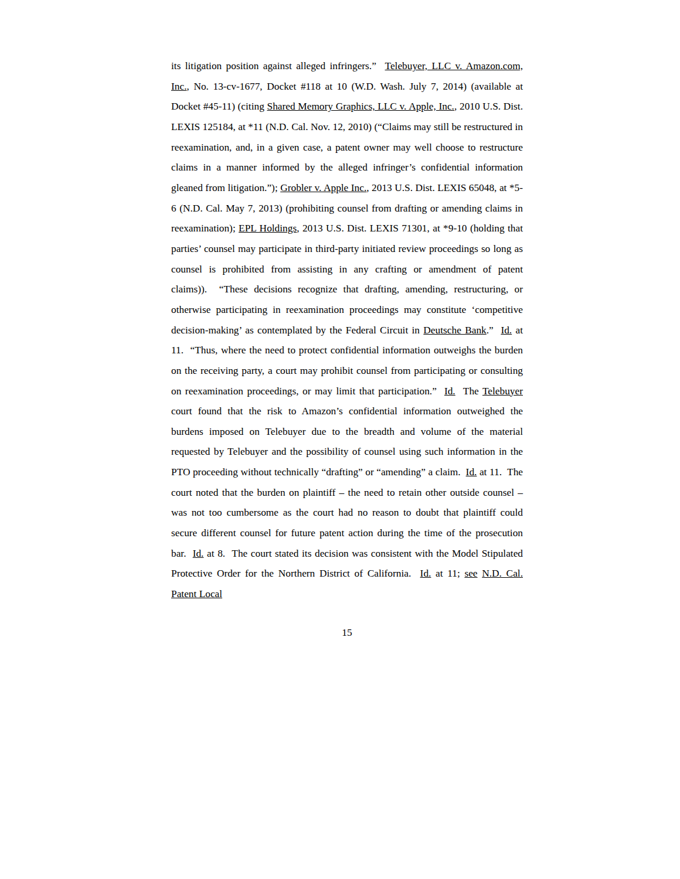its litigation position against alleged infringers.” Telebuyer, LLC v. Amazon.com, Inc., No. 13-cv-1677, Docket #118 at 10 (W.D. Wash. July 7, 2014) (available at Docket #45-11) (citing Shared Memory Graphics, LLC v. Apple, Inc., 2010 U.S. Dist. LEXIS 125184, at *11 (N.D. Cal. Nov. 12, 2010) (“Claims may still be restructured in reexamination, and, in a given case, a patent owner may well choose to restructure claims in a manner informed by the alleged infringer’s confidential information gleaned from litigation.”); Grobler v. Apple Inc., 2013 U.S. Dist. LEXIS 65048, at *5-6 (N.D. Cal. May 7, 2013) (prohibiting counsel from drafting or amending claims in reexamination); EPL Holdings, 2013 U.S. Dist. LEXIS 71301, at *9-10 (holding that parties’ counsel may participate in third-party initiated review proceedings so long as counsel is prohibited from assisting in any crafting or amendment of patent claims)). “These decisions recognize that drafting, amending, restructuring, or otherwise participating in reexamination proceedings may constitute ‘competitive decision-making’ as contemplated by the Federal Circuit in Deutsche Bank.” Id. at 11. “Thus, where the need to protect confidential information outweighs the burden on the receiving party, a court may prohibit counsel from participating or consulting on reexamination proceedings, or may limit that participation.” Id. The Telebuyer court found that the risk to Amazon’s confidential information outweighed the burdens imposed on Telebuyer due to the breadth and volume of the material requested by Telebuyer and the possibility of counsel using such information in the PTO proceeding without technically “drafting” or “amending” a claim. Id. at 11. The court noted that the burden on plaintiff – the need to retain other outside counsel – was not too cumbersome as the court had no reason to doubt that plaintiff could secure different counsel for future patent action during the time of the prosecution bar. Id. at 8. The court stated its decision was consistent with the Model Stipulated Protective Order for the Northern District of California. Id. at 11; see N.D. Cal. Patent Local
15